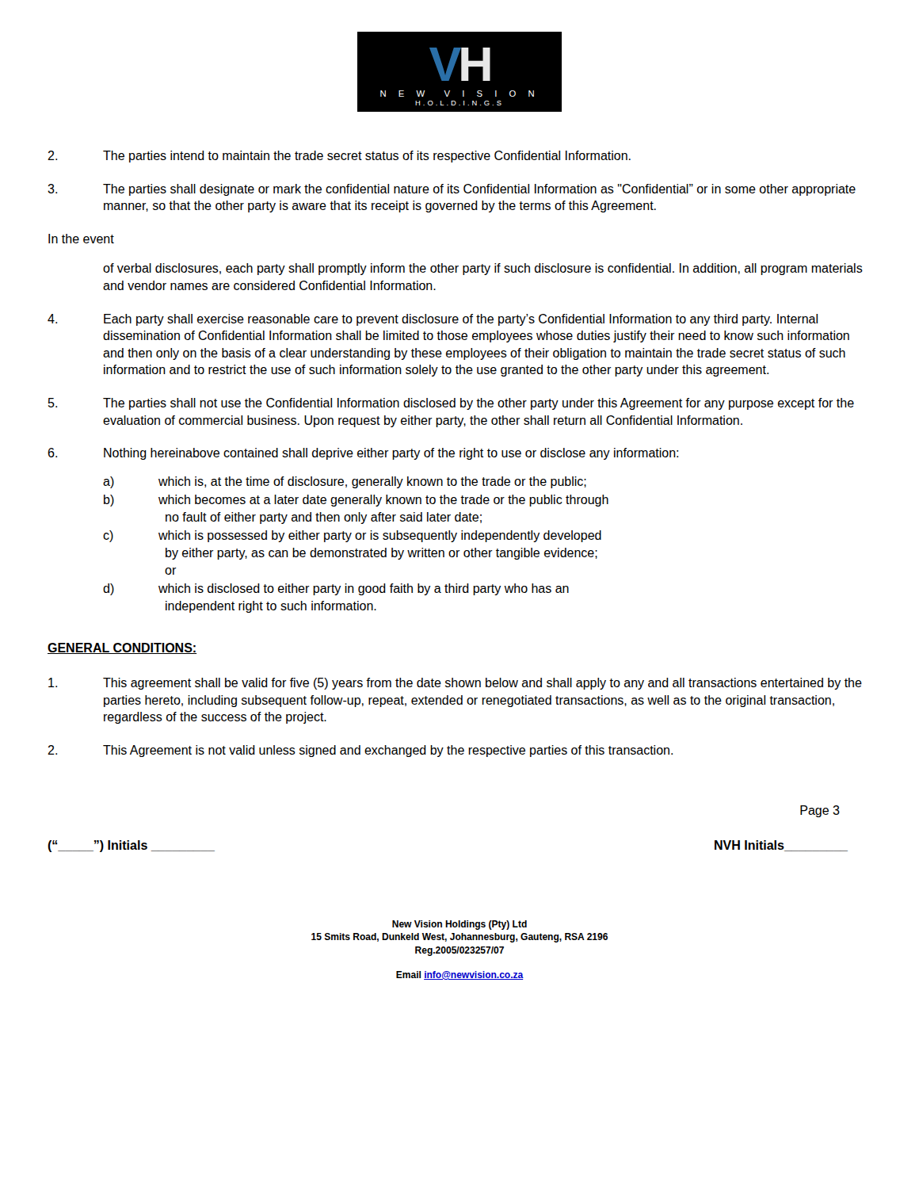VH N E W V I S I O N H.O.L.D.I.N.G.S
2.
The parties intend to maintain the trade secret status of its respective Confidential Information.
3.
The parties shall designate or mark the confidential nature of its Confidential Information as "Confidential” or in some other appropriate manner, so that the other party is aware that its receipt is governed by the terms of this Agreement.
In the event
of verbal disclosures, each party shall promptly inform the other party if such disclosure is confidential. In addition, all program materials and vendor names are considered Confidential Information.
4.
Each party shall exercise reasonable care to prevent disclosure of the party’s Confidential Information to any third party. Internal dissemination of Confidential Information shall be limited to those employees whose duties justify their need to know such information and then only on the basis of a clear understanding by these employees of their obligation to maintain the trade secret status of such information and to restrict the use of such information solely to the use granted to the other party under this agreement.
5.
The parties shall not use the Confidential Information disclosed by the other party under this Agreement for any purpose except for the evaluation of commercial business. Upon request by either party, the other shall return all Confidential Information.
6.
Nothing hereinabove contained shall deprive either party of the right to use or disclose any information:
a)
which is, at the time of disclosure, generally known to the trade or the public;
b)
which becomes at a later date generally known to the trade or the public throughno fault of either party and then only after said later date;
c)
which is possessed by either party or is subsequently independently developedby either party, as can be demonstrated by written or other tangible evidence; or
d)
which is disclosed to either party in good faith by a third party who has anindependent right to such information.
GENERAL CONDITIONS:
1.
This agreement shall be valid for five (5) years from the date shown below and shall apply to any and all transactions entertained by the parties hereto, including subsequent follow-up, repeat, extended or renegotiated transactions, as well as to the original transaction, regardless of the success of the project.
2.
This Agreement is not valid unless signed and exchanged by the respective parties of this transaction.
Page 3
(“_____”) Initials _________ NVH Initials_________
New Vision Holdings (Pty) Ltd
15 Smits Road, Dunkeld West, Johannesburg, Gauteng, RSA 2196
Reg.2005/023257/07
Email info@newvision.co.za